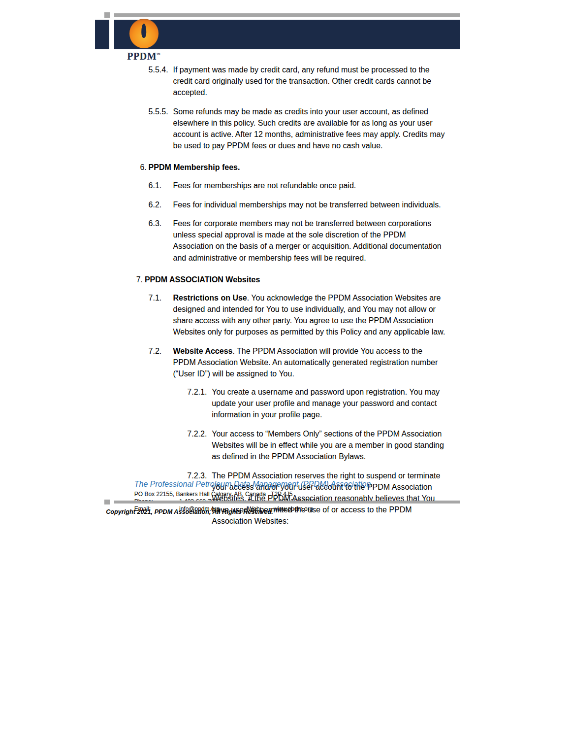PPDM™
5.5.4. If payment was made by credit card, any refund must be processed to the credit card originally used for the transaction. Other credit cards cannot be accepted.
5.5.5. Some refunds may be made as credits into your user account, as defined elsewhere in this policy. Such credits are available for as long as your user account is active. After 12 months, administrative fees may apply. Credits may be used to pay PPDM fees or dues and have no cash value.
6. PPDM Membership fees.
6.1. Fees for memberships are not refundable once paid.
6.2. Fees for individual memberships may not be transferred between individuals.
6.3. Fees for corporate members may not be transferred between corporations unless special approval is made at the sole discretion of the PPDM Association on the basis of a merger or acquisition. Additional documentation and administrative or membership fees will be required.
7. PPDM ASSOCIATION Websites
7.1. Restrictions on Use. You acknowledge the PPDM Association Websites are designed and intended for You to use individually, and You may not allow or share access with any other party. You agree to use the PPDM Association Websites only for purposes as permitted by this Policy and any applicable law.
7.2. Website Access. The PPDM Association will provide You access to the PPDM Association Website. An automatically generated registration number (“User ID”) will be assigned to You.
7.2.1. You create a username and password upon registration. You may update your user profile and manage your password and contact information in your profile page.
7.2.2. Your access to “Members Only” sections of the PPDM Association Websites will be in effect while you are a member in good standing as defined in the PPDM Association Bylaws.
7.2.3. The PPDM Association reserves the right to suspend or terminate your access and/or your user account to the PPDM Association Websites, if the PPDM Association reasonably believes that You have used or permitted the use of or access to the PPDM Association Websites:
The Professional Petroleum Data Management (PPDM) Association
PO Box 22155, Bankers Hall Calgary, AB, Canada T2P 4J5
| Phone: | 1 403-660-7817 | Fax: | 1 403-660-0540 |
| Email: | info@ppdm.org | Web: | www.ppdm.org |
Copyright 2021, PPDM Association, All Rights Reserved.